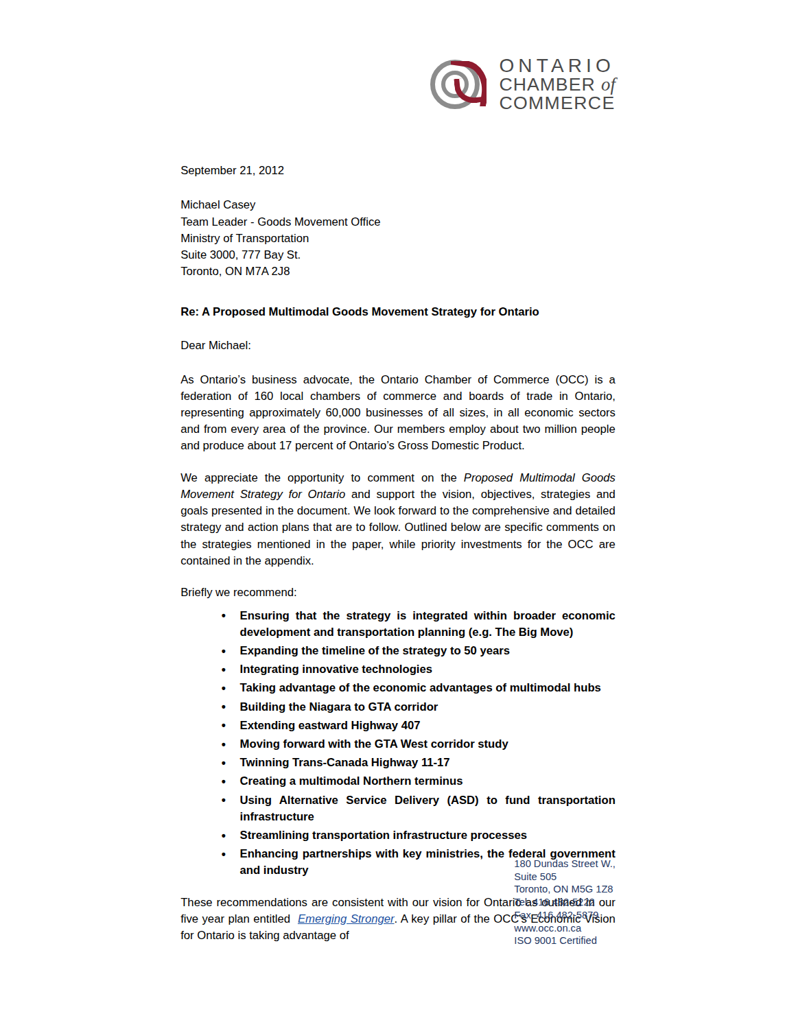ONTARIO
CHAMBER of
COMMERCE
September 21, 2012
Michael Casey
Team Leader - Goods Movement Office
Ministry of Transportation
Suite 3000, 777 Bay St.
Toronto, ON M7A 2J8
Re: A Proposed Multimodal Goods Movement Strategy for Ontario
Dear Michael:
As Ontario’s business advocate, the Ontario Chamber of Commerce (OCC) is a federation of 160 local chambers of commerce and boards of trade in Ontario, representing approximately 60,000 businesses of all sizes, in all economic sectors and from every area of the province. Our members employ about two million people and produce about 17 percent of Ontario’s Gross Domestic Product.
We appreciate the opportunity to comment on the Proposed Multimodal Goods Movement Strategy for Ontario and support the vision, objectives, strategies and goals presented in the document. We look forward to the comprehensive and detailed strategy and action plans that are to follow. Outlined below are specific comments on the strategies mentioned in the paper, while priority investments for the OCC are contained in the appendix.
Briefly we recommend:
Ensuring that the strategy is integrated within broader economic development and transportation planning (e.g. The Big Move)
Expanding the timeline of the strategy to 50 years
Integrating innovative technologies
Taking advantage of the economic advantages of multimodal hubs
Building the Niagara to GTA corridor
Extending eastward Highway 407
Moving forward with the GTA West corridor study
Twinning Trans-Canada Highway 11-17
Creating a multimodal Northern terminus
Using Alternative Service Delivery (ASD) to fund transportation infrastructure
Streamlining transportation infrastructure processes
Enhancing partnerships with key ministries, the federal government and industry
These recommendations are consistent with our vision for Ontario as outlined in our five year plan entitled Emerging Stronger. A key pillar of the OCC's Economic Vision for Ontario is taking advantage of
180 Dundas Street W.,
Suite 505
Toronto, ON M5G 1Z8
Tel. 416 482-5222
Fax. 416 482-5879
www.occ.on.ca
ISO 9001 Certified